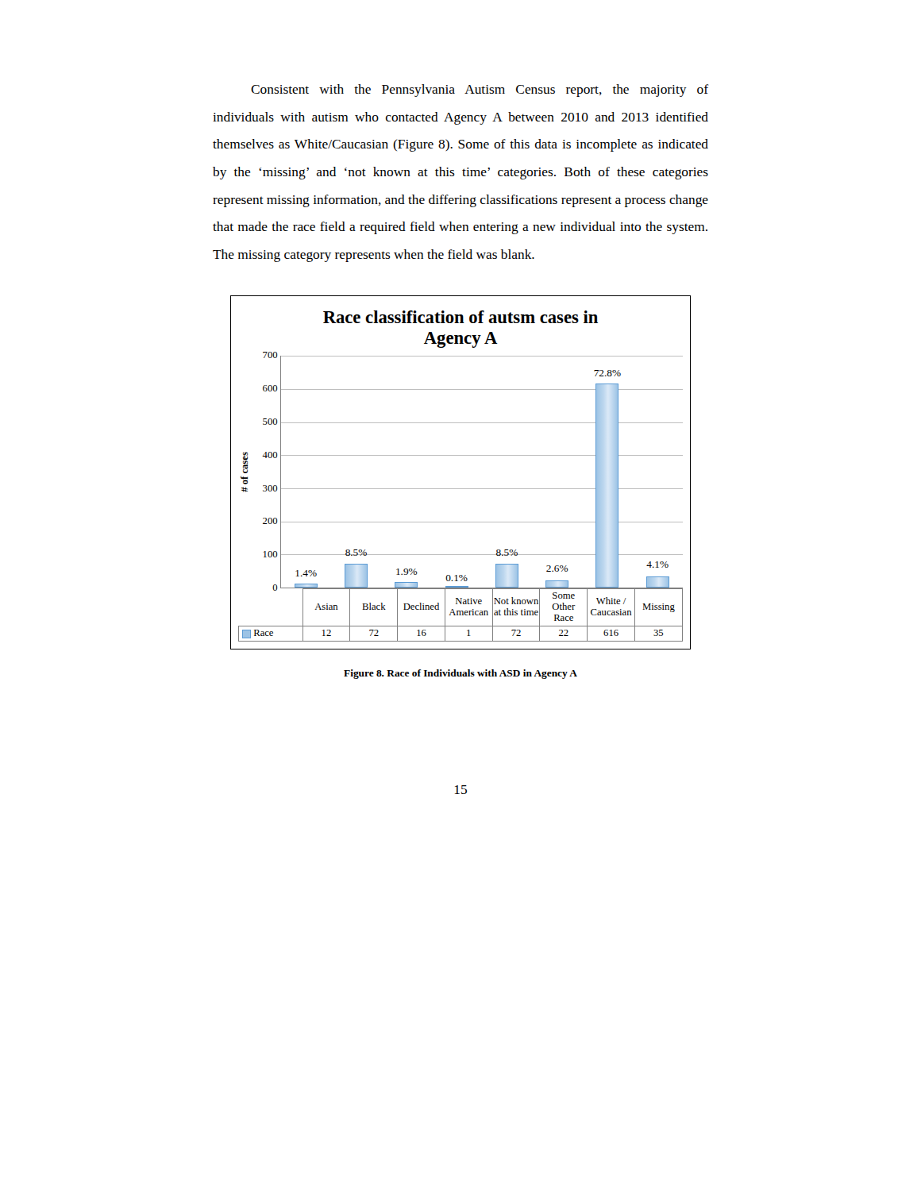Consistent with the Pennsylvania Autism Census report, the majority of individuals with autism who contacted Agency A between 2010 and 2013 identified themselves as White/Caucasian (Figure 8). Some of this data is incomplete as indicated by the ‘missing’ and ‘not known at this time’ categories. Both of these categories represent missing information, and the differing classifications represent a process change that made the race field a required field when entering a new individual into the system. The missing category represents when the field was blank.
Race classification of autsm cases in
Agency A
# of cases
700 600 500 400 300 200 100 0
1.4%
8.5%
1.9%
0.1%
8.5%
2.6%
72.8%
4.1%
| | Asian | Black | Declined | Native American | Not known at this time | Some Other Race | White / Caucasian | Missing |
| Race | 12 | 72 | 16 | 1 | 72 | 22 | 616 | 35 |
Figure 8. Race of Individuals with ASD in Agency A
15